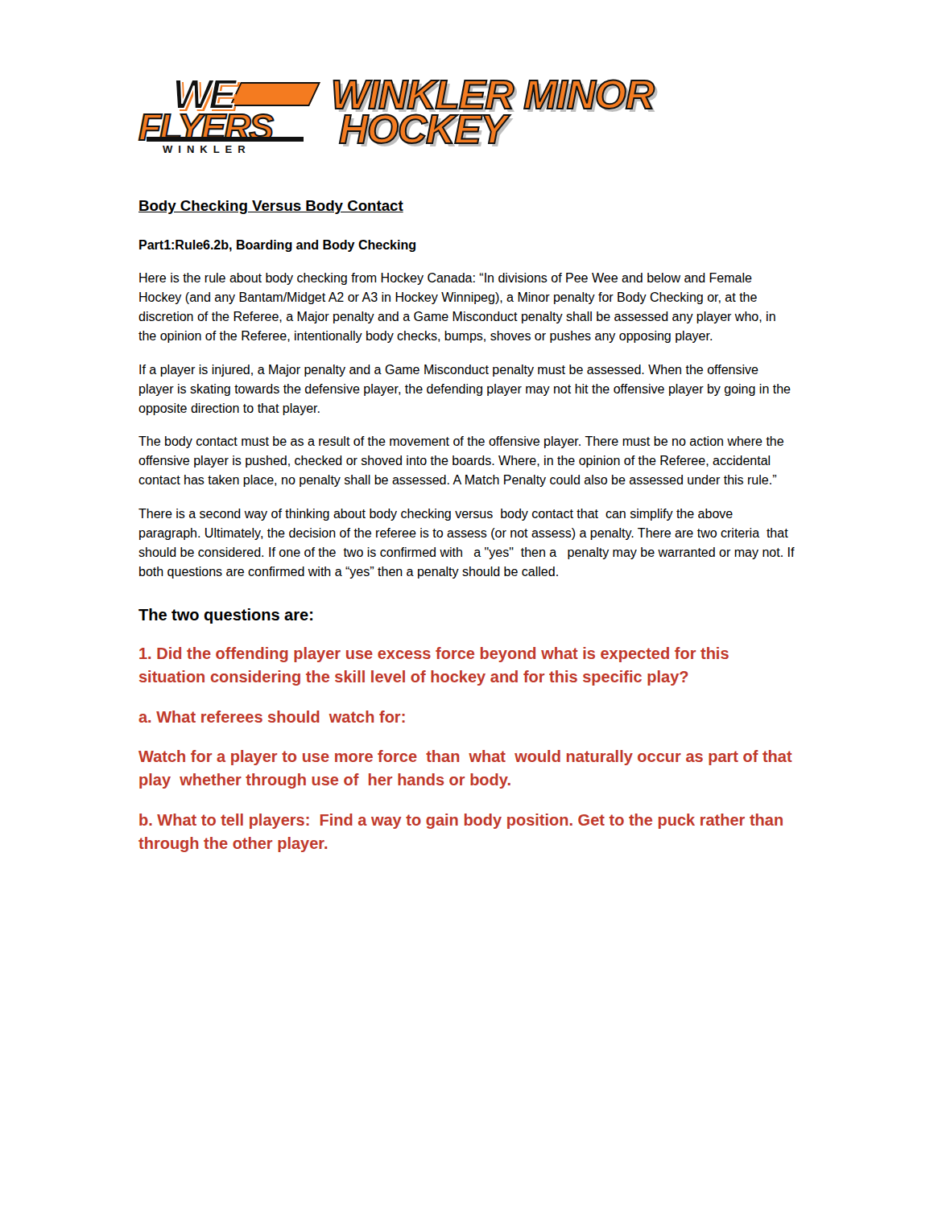WE FLYERS WINKLER
WINKLER MINOR HOCKEY
Body Checking Versus Body Contact
Part1:Rule6.2b, Boarding and Body Checking
Here is the rule about body checking from Hockey Canada: “In divisions of Pee Wee and below and Female Hockey (and any Bantam/Midget A2 or A3 in Hockey Winnipeg), a Minor penalty for Body Checking or, at the discretion of the Referee, a Major penalty and a Game Misconduct penalty shall be assessed any player who, in the opinion of the Referee, intentionally body checks, bumps, shoves or pushes any opposing player.
If a player is injured, a Major penalty and a Game Misconduct penalty must be assessed. When the offensive player is skating towards the defensive player, the defending player may not hit the offensive player by going in the opposite direction to that player.
The body contact must be as a result of the movement of the offensive player. There must be no action where the offensive player is pushed, checked or shoved into the boards. Where, in the opinion of the Referee, accidental contact has taken place, no penalty shall be assessed. A Match Penalty could also be assessed under this rule.”
There is a second way of thinking about body checking versus body contact that can simplify the above paragraph. Ultimately, the decision of the referee is to assess (or not assess) a penalty. There are two criteria that should be considered. If one of the two is confirmed with a "yes" then a penalty may be warranted or may not. If both questions are confirmed with a “yes” then a penalty should be called.
The two questions are:
1. Did the offending player use excess force beyond what is expected for this situation considering the skill level of hockey and for this specific play?
a. What referees should watch for:
Watch for a player to use more force than what would naturally occur as part of that play whether through use of her hands or body.
b. What to tell players: Find a way to gain body position. Get to the puck rather than through the other player.